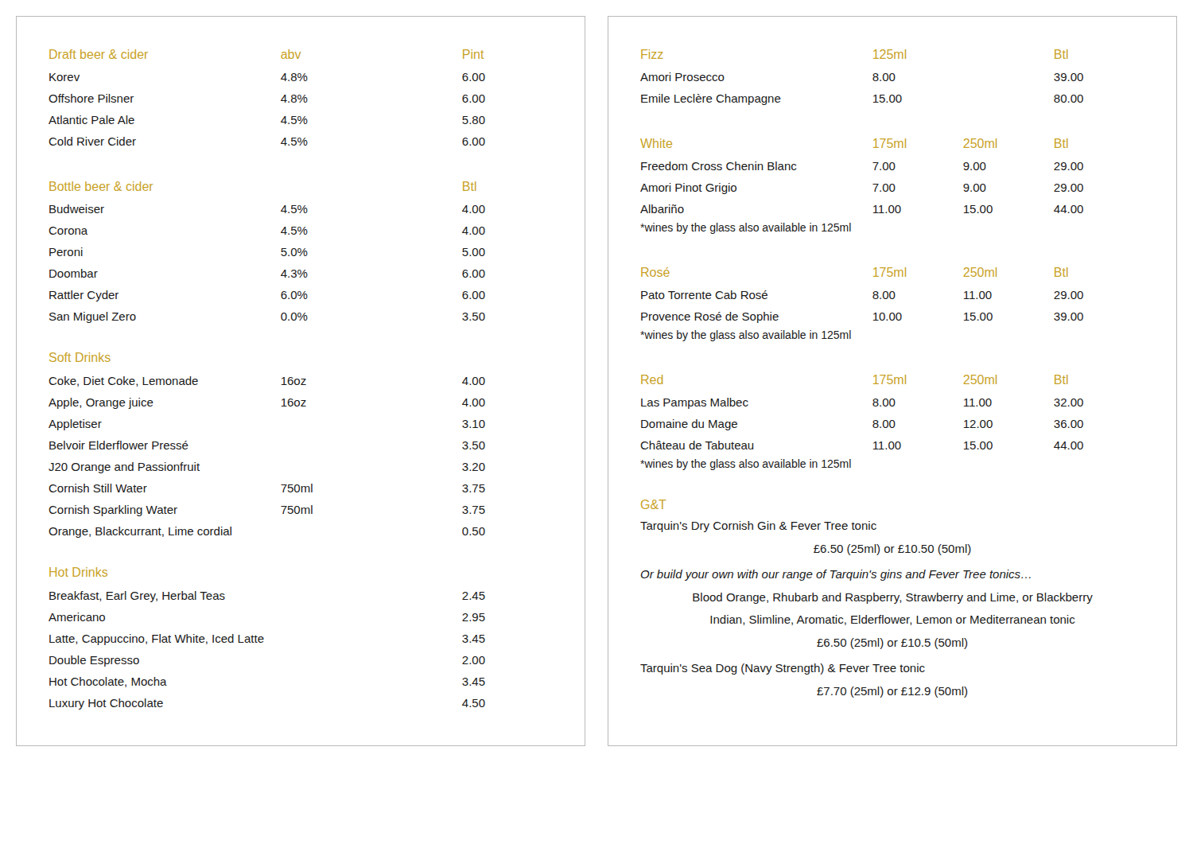| Draft beer & cider | abv | | Pint |
| --- | --- | --- | --- |
| Korev | 4.8% | | 6.00 |
| Offshore Pilsner | 4.8% | | 6.00 |
| Atlantic Pale Ale | 4.5% | | 5.80 |
| Cold River Cider | 4.5% | | 6.00 |
| Bottle beer & cider | | | Btl |
| --- | --- | --- | --- |
| Budweiser | 4.5% | | 4.00 |
| Corona | 4.5% | | 4.00 |
| Peroni | 5.0% | | 5.00 |
| Doombar | 4.3% | | 6.00 |
| Rattler Cyder | 6.0% | | 6.00 |
| San Miguel Zero | 0.0% | | 3.50 |
Soft Drinks
| Coke, Diet Coke, Lemonade | 16oz | | 4.00 |
| Apple, Orange juice | 16oz | | 4.00 |
| Appletiser | | | 3.10 |
| Belvoir Elderflower Pressé | | | 3.50 |
| J20 Orange and Passionfruit | | | 3.20 |
| Cornish Still Water | 750ml | | 3.75 |
| Cornish Sparkling Water | 750ml | | 3.75 |
| Orange, Blackcurrant, Lime cordial | | | 0.50 |
Hot Drinks
| Breakfast, Earl Grey, Herbal Teas | | | 2.45 |
| Americano | | | 2.95 |
| Latte, Cappuccino, Flat White, Iced Latte | | | 3.45 |
| Double Espresso | | | 2.00 |
| Hot Chocolate, Mocha | | | 3.45 |
| Luxury Hot Chocolate | | | 4.50 |
| Fizz | 125ml | | Btl |
| --- | --- | --- | --- |
| Amori Prosecco | 8.00 | | 39.00 |
| Emile Leclère Champagne | 15.00 | | 80.00 |
| White | 175ml | 250ml | Btl |
| --- | --- | --- | --- |
| Freedom Cross Chenin Blanc | 7.00 | 9.00 | 29.00 |
| Amori Pinot Grigio | 7.00 | 9.00 | 29.00 |
| Albariño | 11.00 | 15.00 | 44.00 |
| *wines by the glass also available in 125ml |
| Rosé | 175ml | 250ml | Btl |
| --- | --- | --- | --- |
| Pato Torrente Cab Rosé | 8.00 | 11.00 | 29.00 |
| Provence Rosé de Sophie | 10.00 | 15.00 | 39.00 |
| *wines by the glass also available in 125ml |
| Red | 175ml | 250ml | Btl |
| --- | --- | --- | --- |
| Las Pampas Malbec | 8.00 | 11.00 | 32.00 |
| Domaine du Mage | 8.00 | 12.00 | 36.00 |
| Château de Tabuteau | 11.00 | 15.00 | 44.00 |
| *wines by the glass also available in 125ml |
G&T
Tarquin's Dry Cornish Gin & Fever Tree tonic
£6.50 (25ml) or £10.50 (50ml)
Or build your own with our range of Tarquin's gins and Fever Tree tonics…
Blood Orange, Rhubarb and Raspberry, Strawberry and Lime, or Blackberry
Indian, Slimline, Aromatic, Elderflower, Lemon or Mediterranean tonic
£6.50 (25ml) or £10.5 (50ml)
Tarquin's Sea Dog (Navy Strength) & Fever Tree tonic
£7.70 (25ml) or £12.9 (50ml)